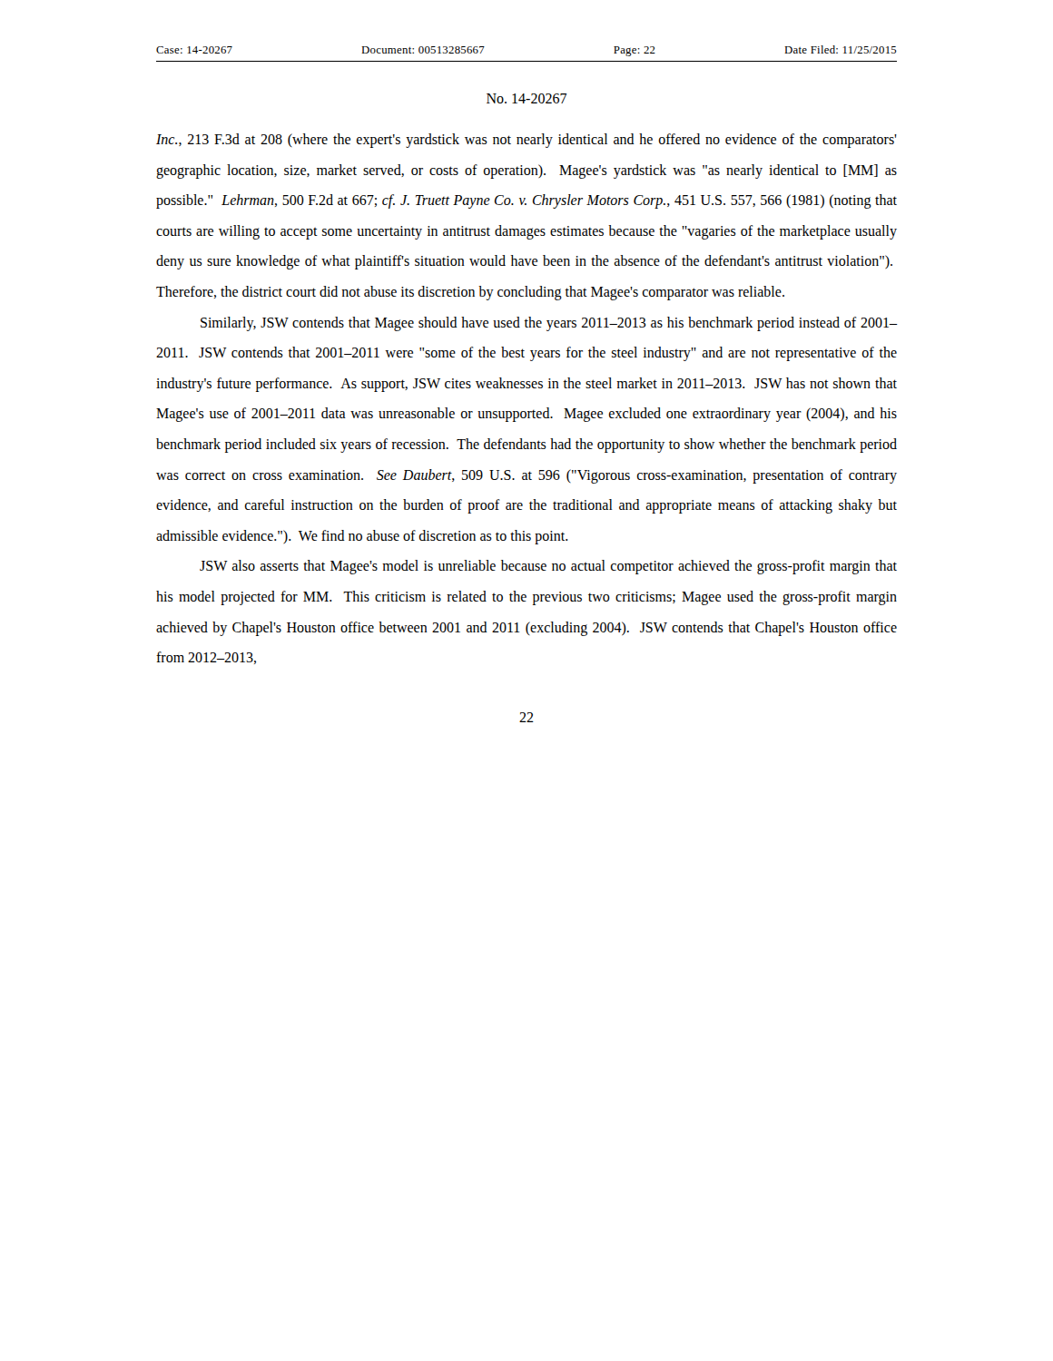Case: 14-20267 Document: 00513285667 Page: 22 Date Filed: 11/25/2015
No. 14-20267
Inc., 213 F.3d at 208 (where the expert's yardstick was not nearly identical and he offered no evidence of the comparators' geographic location, size, market served, or costs of operation). Magee's yardstick was "as nearly identical to [MM] as possible." Lehrman, 500 F.2d at 667; cf. J. Truett Payne Co. v. Chrysler Motors Corp., 451 U.S. 557, 566 (1981) (noting that courts are willing to accept some uncertainty in antitrust damages estimates because the "vagaries of the marketplace usually deny us sure knowledge of what plaintiff's situation would have been in the absence of the defendant's antitrust violation"). Therefore, the district court did not abuse its discretion by concluding that Magee's comparator was reliable.
Similarly, JSW contends that Magee should have used the years 2011–2013 as his benchmark period instead of 2001–2011. JSW contends that 2001–2011 were "some of the best years for the steel industry" and are not representative of the industry's future performance. As support, JSW cites weaknesses in the steel market in 2011–2013. JSW has not shown that Magee's use of 2001–2011 data was unreasonable or unsupported. Magee excluded one extraordinary year (2004), and his benchmark period included six years of recession. The defendants had the opportunity to show whether the benchmark period was correct on cross examination. See Daubert, 509 U.S. at 596 ("Vigorous cross-examination, presentation of contrary evidence, and careful instruction on the burden of proof are the traditional and appropriate means of attacking shaky but admissible evidence."). We find no abuse of discretion as to this point.
JSW also asserts that Magee's model is unreliable because no actual competitor achieved the gross-profit margin that his model projected for MM. This criticism is related to the previous two criticisms; Magee used the gross-profit margin achieved by Chapel's Houston office between 2001 and 2011 (excluding 2004). JSW contends that Chapel's Houston office from 2012–2013,
22